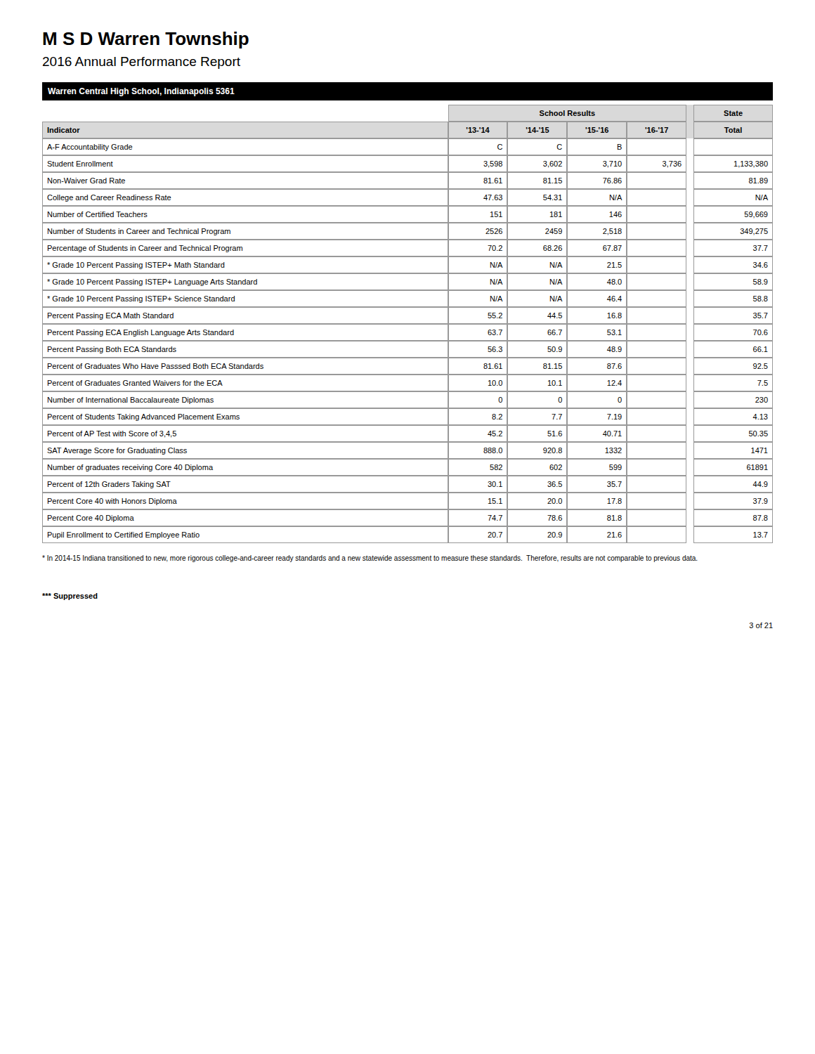M S D Warren Township
2016 Annual Performance Report
Warren Central High School, Indianapolis 5361
| | School Results | | State |
| --- | --- | --- | --- |
| Indicator | '13-'14 | '14-'15 | '15-'16 | '16-'17 | | Total |
| A-F Accountability Grade | C | C | B | | | |
| Student Enrollment | 3,598 | 3,602 | 3,710 | 3,736 | | 1,133,380 |
| Non-Waiver Grad Rate | 81.61 | 81.15 | 76.86 | | | 81.89 |
| College and Career Readiness Rate | 47.63 | 54.31 | N/A | | | N/A |
| Number of Certified Teachers | 151 | 181 | 146 | | | 59,669 |
| Number of Students in Career and Technical Program | 2526 | 2459 | 2,518 | | | 349,275 |
| Percentage of Students in Career and Technical Program | 70.2 | 68.26 | 67.87 | | | 37.7 |
| * Grade 10 Percent Passing ISTEP+ Math Standard | N/A | N/A | 21.5 | | | 34.6 |
| * Grade 10 Percent Passing ISTEP+ Language Arts Standard | N/A | N/A | 48.0 | | | 58.9 |
| * Grade 10 Percent Passing ISTEP+ Science Standard | N/A | N/A | 46.4 | | | 58.8 |
| Percent Passing ECA Math Standard | 55.2 | 44.5 | 16.8 | | | 35.7 |
| Percent Passing ECA English Language Arts Standard | 63.7 | 66.7 | 53.1 | | | 70.6 |
| Percent Passing Both ECA Standards | 56.3 | 50.9 | 48.9 | | | 66.1 |
| Percent of Graduates Who Have Passsed Both ECA Standards | 81.61 | 81.15 | 87.6 | | | 92.5 |
| Percent of Graduates Granted Waivers for the ECA | 10.0 | 10.1 | 12.4 | | | 7.5 |
| Number of International Baccalaureate Diplomas | 0 | 0 | 0 | | | 230 |
| Percent of Students Taking Advanced Placement Exams | 8.2 | 7.7 | 7.19 | | | 4.13 |
| Percent of AP Test with Score of 3,4,5 | 45.2 | 51.6 | 40.71 | | | 50.35 |
| SAT Average Score for Graduating Class | 888.0 | 920.8 | 1332 | | | 1471 |
| Number of graduates receiving Core 40 Diploma | 582 | 602 | 599 | | | 61891 |
| Percent of 12th Graders Taking SAT | 30.1 | 36.5 | 35.7 | | | 44.9 |
| Percent Core 40 with Honors Diploma | 15.1 | 20.0 | 17.8 | | | 37.9 |
| Percent Core 40 Diploma | 74.7 | 78.6 | 81.8 | | | 87.8 |
| Pupil Enrollment to Certified Employee Ratio | 20.7 | 20.9 | 21.6 | | | 13.7 |
* In 2014-15 Indiana transitioned to new, more rigorous college-and-career ready standards and a new statewide assessment to measure these standards. Therefore, results are not comparable to previous data.
*** Suppressed
3 of 21